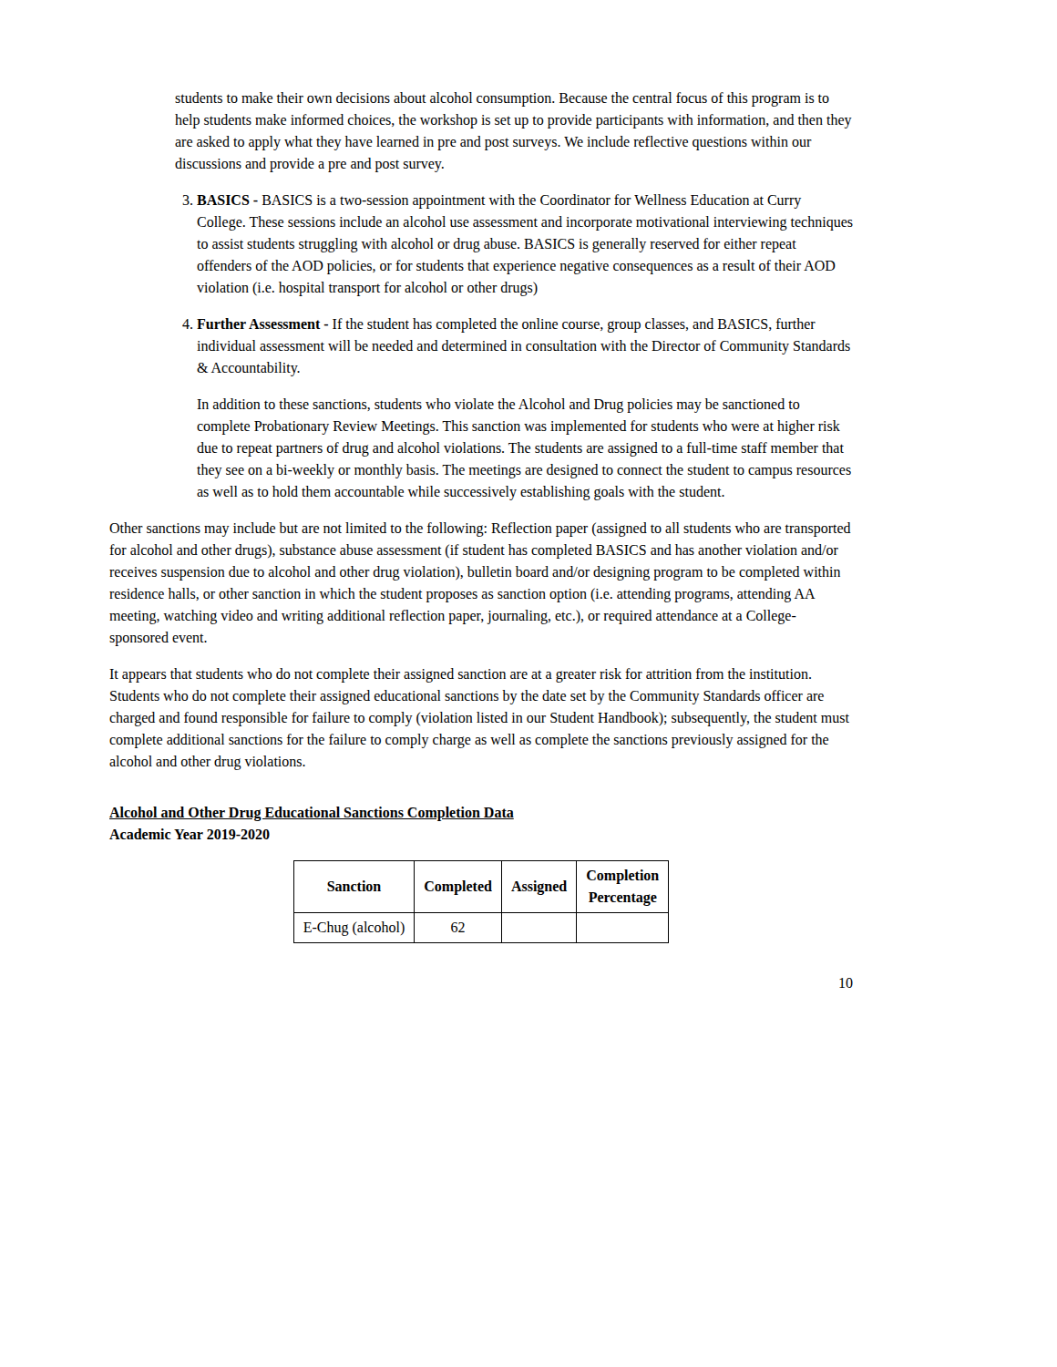students to make their own decisions about alcohol consumption. Because the central focus of this program is to help students make informed choices, the workshop is set up to provide participants with information, and then they are asked to apply what they have learned in pre and post surveys. We include reflective questions within our discussions and provide a pre and post survey.
BASICS - BASICS is a two-session appointment with the Coordinator for Wellness Education at Curry College. These sessions include an alcohol use assessment and incorporate motivational interviewing techniques to assist students struggling with alcohol or drug abuse. BASICS is generally reserved for either repeat offenders of the AOD policies, or for students that experience negative consequences as a result of their AOD violation (i.e. hospital transport for alcohol or other drugs)
Further Assessment - If the student has completed the online course, group classes, and BASICS, further individual assessment will be needed and determined in consultation with the Director of Community Standards & Accountability.
In addition to these sanctions, students who violate the Alcohol and Drug policies may be sanctioned to complete Probationary Review Meetings. This sanction was implemented for students who were at higher risk due to repeat partners of drug and alcohol violations. The students are assigned to a full-time staff member that they see on a bi-weekly or monthly basis. The meetings are designed to connect the student to campus resources as well as to hold them accountable while successively establishing goals with the student.
Other sanctions may include but are not limited to the following: Reflection paper (assigned to all students who are transported for alcohol and other drugs), substance abuse assessment (if student has completed BASICS and has another violation and/or receives suspension due to alcohol and other drug violation), bulletin board and/or designing program to be completed within residence halls, or other sanction in which the student proposes as sanction option (i.e. attending programs, attending AA meeting, watching video and writing additional reflection paper, journaling, etc.), or required attendance at a College-sponsored event.
It appears that students who do not complete their assigned sanction are at a greater risk for attrition from the institution. Students who do not complete their assigned educational sanctions by the date set by the Community Standards officer are charged and found responsible for failure to comply (violation listed in our Student Handbook); subsequently, the student must complete additional sanctions for the failure to comply charge as well as complete the sanctions previously assigned for the alcohol and other drug violations.
Alcohol and Other Drug Educational Sanctions Completion Data
Academic Year 2019-2020
| Sanction | Completed | Assigned | Completion Percentage |
| --- | --- | --- | --- |
| E-Chug (alcohol) | 62 | | |
10